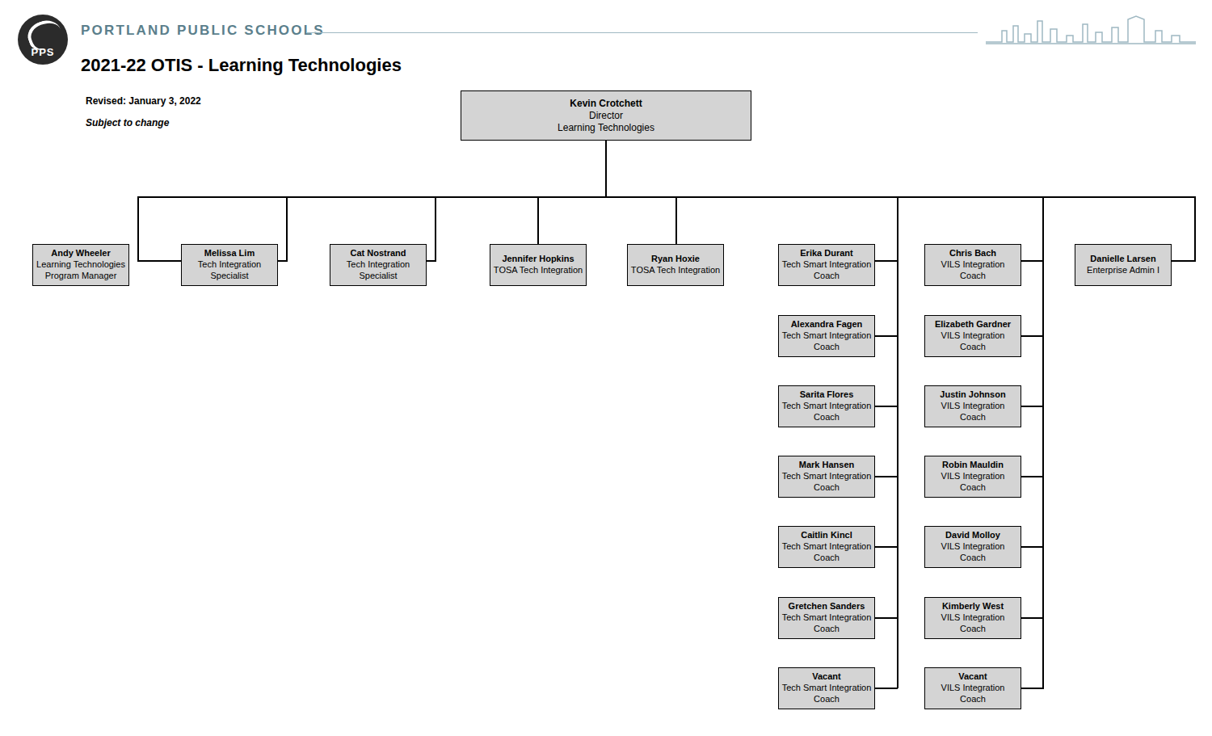PPS
PORTLAND PUBLIC SCHOOLS
2021-22 OTIS - Learning Technologies
Revised: January 3, 2022
Subject to change
Kevin Crotchett
Director
Learning Technologies
Andy Wheeler
Learning Technologies
Program Manager
Melissa Lim
Tech Integration
Specialist
Cat Nostrand
Tech Integration
Specialist
Jennifer Hopkins
TOSA Tech Integration
Ryan Hoxie
TOSA Tech Integration
Danielle Larsen
Enterprise Admin I
Erika Durant
Tech Smart Integration
Coach
Alexandra Fagen
Tech Smart Integration
Coach
Sarita Flores
Tech Smart Integration
Coach
Mark Hansen
Tech Smart Integration
Coach
Caitlin Kincl
Tech Smart Integration
Coach
Gretchen Sanders
Tech Smart Integration
Coach
Vacant
Tech Smart Integration
Coach
Chris Bach
VILS Integration Coach
Elizabeth Gardner
VILS Integration Coach
Justin Johnson
VILS Integration Coach
Robin Mauldin
VILS Integration Coach
David Molloy
VILS Integration Coach
Kimberly West
VILS Integration Coach
Vacant
VILS Integration Coach